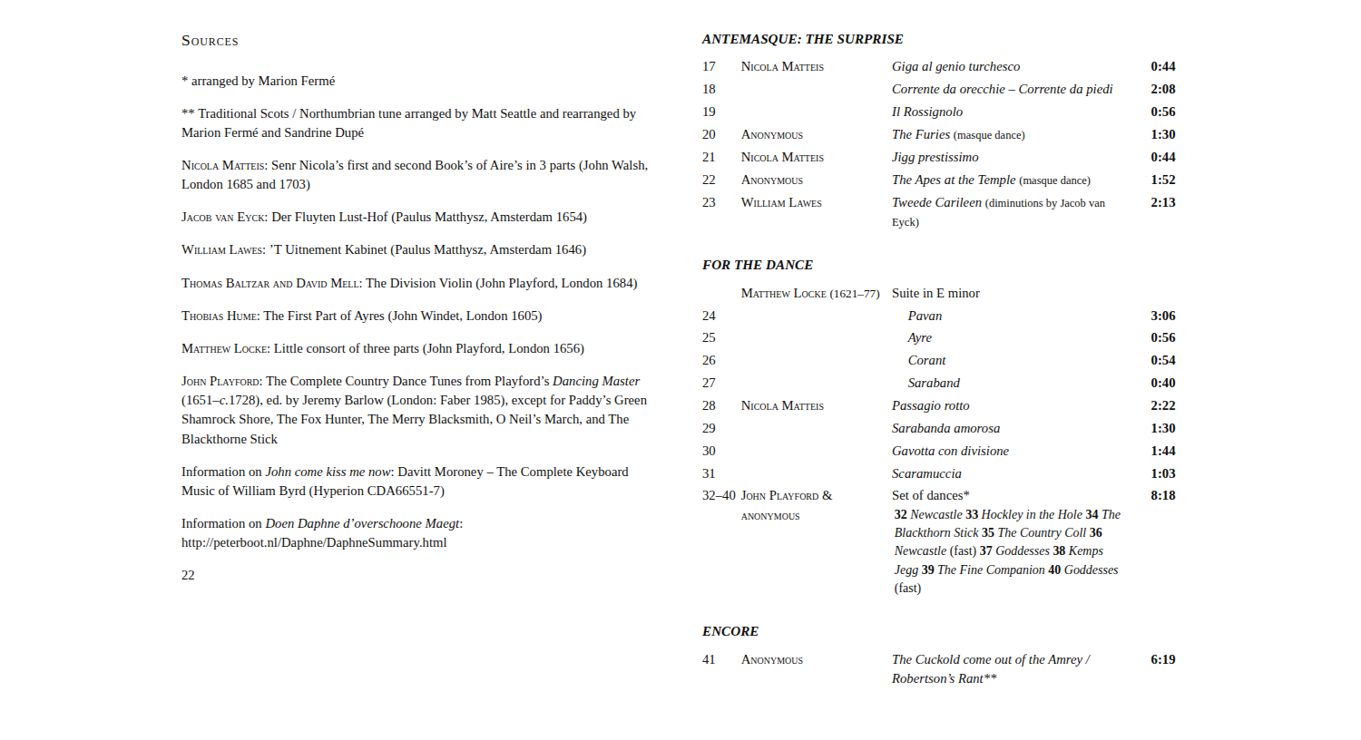Sources
* arranged by Marion Fermé
** Traditional Scots / Northumbrian tune arranged by Matt Seattle and rearranged by Marion Fermé and Sandrine Dupé
Nicola Matteis: Senr Nicola’s first and second Book’s of Aire’s in 3 parts (John Walsh, London 1685 and 1703)
Jacob van Eyck: Der Fluyten Lust-Hof (Paulus Matthysz, Amsterdam 1654)
William Lawes: ’T Uitnement Kabinet (Paulus Matthysz, Amsterdam 1646)
Thomas Baltzar and David Mell: The Division Violin (John Playford, London 1684)
Thobias Hume: The First Part of Ayres (John Windet, London 1605)
Matthew Locke: Little consort of three parts (John Playford, London 1656)
John Playford: The Complete Country Dance Tunes from Playford’s Dancing Master (1651–c. 1728), ed. by Jeremy Barlow (London: Faber 1985), except for Paddy’s Green Shamrock Shore, The Fox Hunter, The Merry Blacksmith, O Neil’s March, and The Blackthorne Stick
Information on John come kiss me now: Davitt Moroney – The Complete Keyboard Music of William Byrd (Hyperion CDA66551-7)
Information on Doen Daphne d’overschoone Maegt: http://peterboot.nl/Daphne/DaphneSummary.html
22
Antemasque: The Surprise
| 17 | Nicola Matteis | Giga al genio turchesco | 0:44 |
| 18 | | Corrente da orecchie – Corrente da piedi | 2:08 |
| 19 | | Il Rossignolo | 0:56 |
| 20 | Anonymous | The Furies (masque dance) | 1:30 |
| 21 | Nicola Matteis | Jigg prestissimo | 0:44 |
| 22 | Anonymous | The Apes at the Temple (masque dance) | 1:52 |
| 23 | William Lawes | Tweede Carileen (diminutions by Jacob van Eyck) | 2:13 |
For the Dance
| | Matthew Locke (1621–77) | Suite in E minor | |
| 24 | | Pavan | 3:06 |
| 25 | | Ayre | 0:56 |
| 26 | | Corant | 0:54 |
| 27 | | Saraband | 0:40 |
| 28 | Nicola Matteis | Passagio rotto | 2:22 |
| 29 | | Sarabanda amorosa | 1:30 |
| 30 | | Gavotta con divisione | 1:44 |
| 31 | | Scaramuccia | 1:03 |
| 32–40 | John Playford & anonymous | Set of dances* 32 Newcastle 33 Hockley in the Hole 34 The Blackthorn Stick 35 The Country Coll 36 Newcastle (fast) 37 Goddesses 38 Kemps Jegg 39 The Fine Companion 40 Goddesses (fast) | 8:18 |
Encore
| 41 | Anonymous | The Cuckold come out of the Amrey / Robertson’s Rant** | 6:19 |